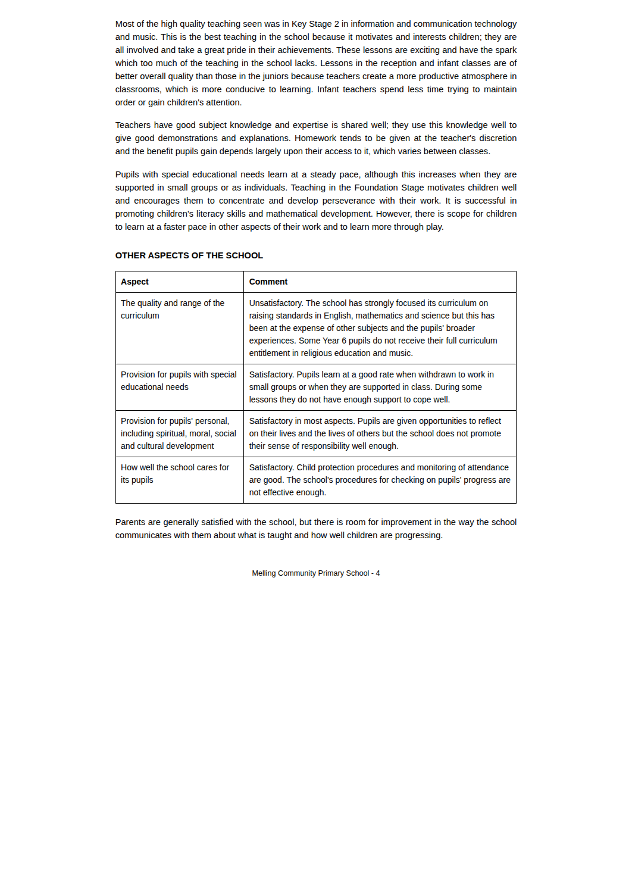Most of the high quality teaching seen was in Key Stage 2 in information and communication technology and music. This is the best teaching in the school because it motivates and interests children; they are all involved and take a great pride in their achievements. These lessons are exciting and have the spark which too much of the teaching in the school lacks. Lessons in the reception and infant classes are of better overall quality than those in the juniors because teachers create a more productive atmosphere in classrooms, which is more conducive to learning. Infant teachers spend less time trying to maintain order or gain children's attention.
Teachers have good subject knowledge and expertise is shared well; they use this knowledge well to give good demonstrations and explanations. Homework tends to be given at the teacher's discretion and the benefit pupils gain depends largely upon their access to it, which varies between classes.
Pupils with special educational needs learn at a steady pace, although this increases when they are supported in small groups or as individuals. Teaching in the Foundation Stage motivates children well and encourages them to concentrate and develop perseverance with their work. It is successful in promoting children's literacy skills and mathematical development. However, there is scope for children to learn at a faster pace in other aspects of their work and to learn more through play.
Other aspects of the school
| Aspect | Comment |
| --- | --- |
| The quality and range of the curriculum | Unsatisfactory. The school has strongly focused its curriculum on raising standards in English, mathematics and science but this has been at the expense of other subjects and the pupils' broader experiences. Some Year 6 pupils do not receive their full curriculum entitlement in religious education and music. |
| Provision for pupils with special educational needs | Satisfactory. Pupils learn at a good rate when withdrawn to work in small groups or when they are supported in class. During some lessons they do not have enough support to cope well. |
| Provision for pupils' personal, including spiritual, moral, social and cultural development | Satisfactory in most aspects. Pupils are given opportunities to reflect on their lives and the lives of others but the school does not promote their sense of responsibility well enough. |
| How well the school cares for its pupils | Satisfactory. Child protection procedures and monitoring of attendance are good. The school's procedures for checking on pupils' progress are not effective enough. |
Parents are generally satisfied with the school, but there is room for improvement in the way the school communicates with them about what is taught and how well children are progressing.
Melling Community Primary School - 4